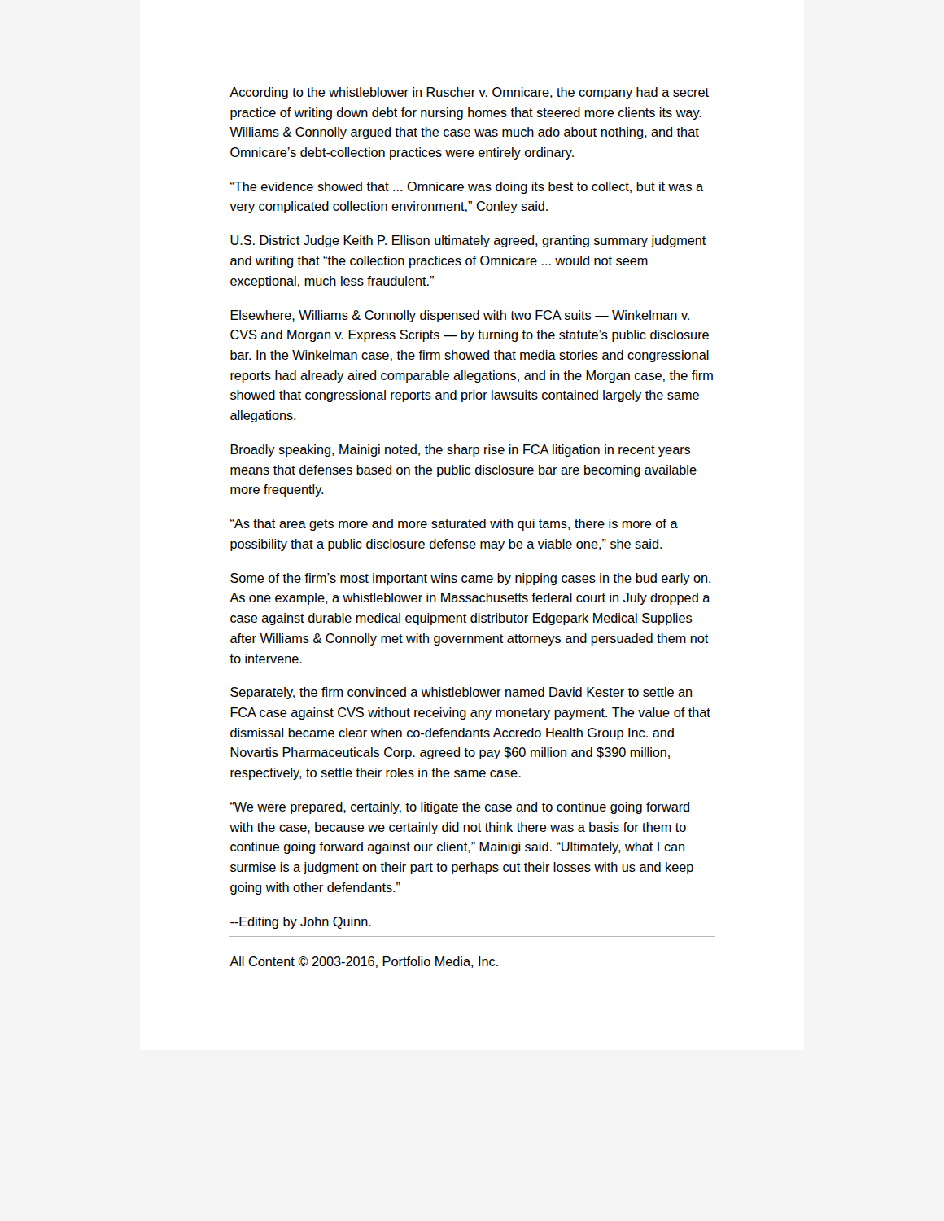According to the whistleblower in Ruscher v. Omnicare, the company had a secret practice of writing down debt for nursing homes that steered more clients its way. Williams & Connolly argued that the case was much ado about nothing, and that Omnicare’s debt-collection practices were entirely ordinary.
“The evidence showed that ... Omnicare was doing its best to collect, but it was a very complicated collection environment,” Conley said.
U.S. District Judge Keith P. Ellison ultimately agreed, granting summary judgment and writing that “the collection practices of Omnicare ... would not seem exceptional, much less fraudulent.”
Elsewhere, Williams & Connolly dispensed with two FCA suits — Winkelman v. CVS and Morgan v. Express Scripts — by turning to the statute’s public disclosure bar. In the Winkelman case, the firm showed that media stories and congressional reports had already aired comparable allegations, and in the Morgan case, the firm showed that congressional reports and prior lawsuits contained largely the same allegations.
Broadly speaking, Mainigi noted, the sharp rise in FCA litigation in recent years means that defenses based on the public disclosure bar are becoming available more frequently.
“As that area gets more and more saturated with qui tams, there is more of a possibility that a public disclosure defense may be a viable one,” she said.
Some of the firm’s most important wins came by nipping cases in the bud early on. As one example, a whistleblower in Massachusetts federal court in July dropped a case against durable medical equipment distributor Edgepark Medical Supplies after Williams & Connolly met with government attorneys and persuaded them not to intervene.
Separately, the firm convinced a whistleblower named David Kester to settle an FCA case against CVS without receiving any monetary payment. The value of that dismissal became clear when co-defendants Accredo Health Group Inc. and Novartis Pharmaceuticals Corp. agreed to pay $60 million and $390 million, respectively, to settle their roles in the same case.
“We were prepared, certainly, to litigate the case and to continue going forward with the case, because we certainly did not think there was a basis for them to continue going forward against our client,” Mainigi said. “Ultimately, what I can surmise is a judgment on their part to perhaps cut their losses with us and keep going with other defendants.”
--Editing by John Quinn.
All Content © 2003-2016, Portfolio Media, Inc.